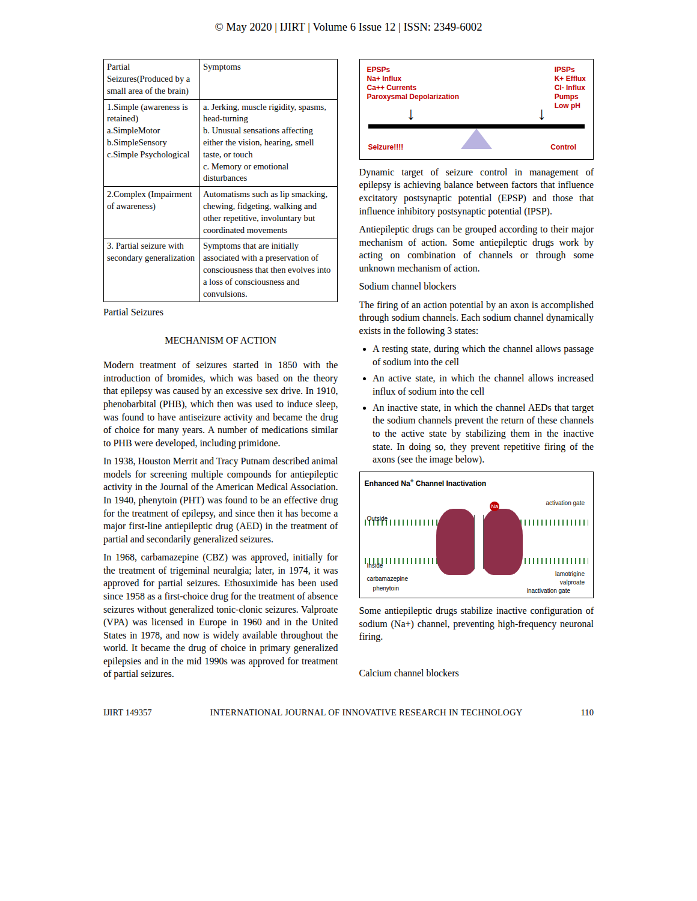© May 2020 | IJIRT | Volume 6 Issue 12 | ISSN: 2349-6002
| Partial Seizures(Produced by a small area of the brain) | Symptoms |
| 1.Simple (awareness is retained) a.SimpleMotor b.SimpleSensory c.Simple Psychological | a. Jerking, muscle rigidity, spasms, head-turning b. Unusual sensations affecting either the vision, hearing, smell taste, or touch c. Memory or emotional disturbances |
| 2.Complex (Impairment of awareness) | Automatisms such as lip smacking, chewing, fidgeting, walking and other repetitive, involuntary but coordinated movements |
| 3. Partial seizure with secondary generalization | Symptoms that are initially associated with a preservation of consciousness that then evolves into a loss of consciousness and convulsions. |
Partial Seizures
MECHANISM OF ACTION
Modern treatment of seizures started in 1850 with the introduction of bromides, which was based on the theory that epilepsy was caused by an excessive sex drive. In 1910, phenobarbital (PHB), which then was used to induce sleep, was found to have antiseizure activity and became the drug of choice for many years. A number of medications similar to PHB were developed, including primidone.
In 1938, Houston Merrit and Tracy Putnam described animal models for screening multiple compounds for antiepileptic activity in the Journal of the American Medical Association. In 1940, phenytoin (PHT) was found to be an effective drug for the treatment of epilepsy, and since then it has become a major first-line antiepileptic drug (AED) in the treatment of partial and secondarily generalized seizures.
In 1968, carbamazepine (CBZ) was approved, initially for the treatment of trigeminal neuralgia; later, in 1974, it was approved for partial seizures. Ethosuximide has been used since 1958 as a first-choice drug for the treatment of absence seizures without generalized tonic-clonic seizures. Valproate (VPA) was licensed in Europe in 1960 and in the United States in 1978, and now is widely available throughout the world. It became the drug of choice in primary generalized epilepsies and in the mid 1990s was approved for treatment of partial seizures.
EPSPs
Na+ Influx
Ca++ Currents
Paroxysmal Depolarization
IPSPs
K+ Efflux
Cl- Influx
Pumps
Low pH
↓
↓
Seizure!!!!
Control
Dynamic target of seizure control in management of epilepsy is achieving balance between factors that influence excitatory postsynaptic potential (EPSP) and those that influence inhibitory postsynaptic potential (IPSP).
Antiepileptic drugs can be grouped according to their major mechanism of action. Some antiepileptic drugs work by acting on combination of channels or through some unknown mechanism of action.
Sodium channel blockers
The firing of an action potential by an axon is accomplished through sodium channels. Each sodium channel dynamically exists in the following 3 states:
A resting state, during which the channel allows passage of sodium into the cell
An active state, in which the channel allows increased influx of sodium into the cell
An inactive state, in which the channel AEDs that target the sodium channels prevent the return of these channels to the active state by stabilizing them in the inactive state. In doing so, they prevent repetitive firing of the axons (see the image below).
Enhanced Na+ Channel Inactivation
Na
activation gate
Outside
Inside
carbamazepine
phenytoin
lamotrigine
valproate
inactivation gate
Some antiepileptic drugs stabilize inactive configuration of sodium (Na+) channel, preventing high-frequency neuronal firing.
Calcium channel blockers
IJIRT 149357 INTERNATIONAL JOURNAL OF INNOVATIVE RESEARCH IN TECHNOLOGY 110